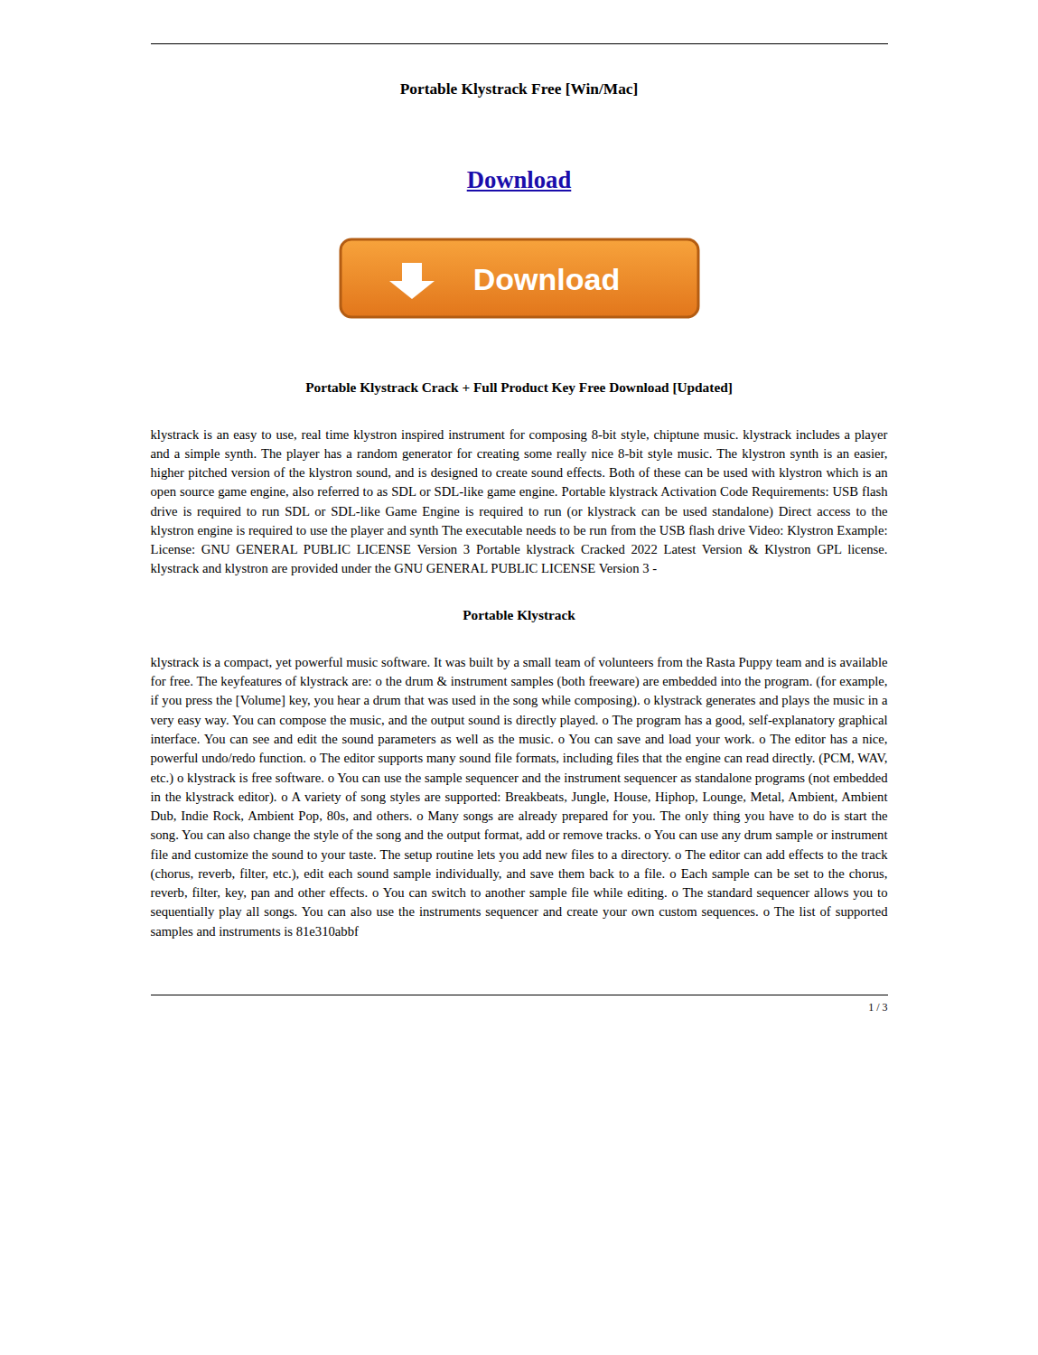Portable Klystrack Free [Win/Mac]
Download
Portable Klystrack Crack + Full Product Key Free Download [Updated]
klystrack is an easy to use, real time klystron inspired instrument for composing 8-bit style, chiptune music. klystrack includes a player and a simple synth. The player has a random generator for creating some really nice 8-bit style music. The klystron synth is an easier, higher pitched version of the klystron sound, and is designed to create sound effects. Both of these can be used with klystron which is an open source game engine, also referred to as SDL or SDL-like game engine. Portable klystrack Activation Code Requirements: USB flash drive is required to run SDL or SDL-like Game Engine is required to run (or klystrack can be used standalone) Direct access to the klystron engine is required to use the player and synth The executable needs to be run from the USB flash drive Video: Klystron Example: License: GNU GENERAL PUBLIC LICENSE Version 3 Portable klystrack Cracked 2022 Latest Version & Klystron GPL license. klystrack and klystron are provided under the GNU GENERAL PUBLIC LICENSE Version 3 -
Portable Klystrack
klystrack is a compact, yet powerful music software. It was built by a small team of volunteers from the Rasta Puppy team and is available for free. The keyfeatures of klystrack are: o the drum & instrument samples (both freeware) are embedded into the program. (for example, if you press the [Volume] key, you hear a drum that was used in the song while composing). o klystrack generates and plays the music in a very easy way. You can compose the music, and the output sound is directly played. o The program has a good, self-explanatory graphical interface. You can see and edit the sound parameters as well as the music. o You can save and load your work. o The editor has a nice, powerful undo/redo function. o The editor supports many sound file formats, including files that the engine can read directly. (PCM, WAV, etc.) o klystrack is free software. o You can use the sample sequencer and the instrument sequencer as standalone programs (not embedded in the klystrack editor). o A variety of song styles are supported: Breakbeats, Jungle, House, Hiphop, Lounge, Metal, Ambient, Ambient Dub, Indie Rock, Ambient Pop, 80s, and others. o Many songs are already prepared for you. The only thing you have to do is start the song. You can also change the style of the song and the output format, add or remove tracks. o You can use any drum sample or instrument file and customize the sound to your taste. The setup routine lets you add new files to a directory. o The editor can add effects to the track (chorus, reverb, filter, etc.), edit each sound sample individually, and save them back to a file. o Each sample can be set to the chorus, reverb, filter, key, pan and other effects. o You can switch to another sample file while editing. o The standard sequencer allows you to sequentially play all songs. You can also use the instruments sequencer and create your own custom sequences. o The list of supported samples and instruments is 81e310abbf
1 / 3